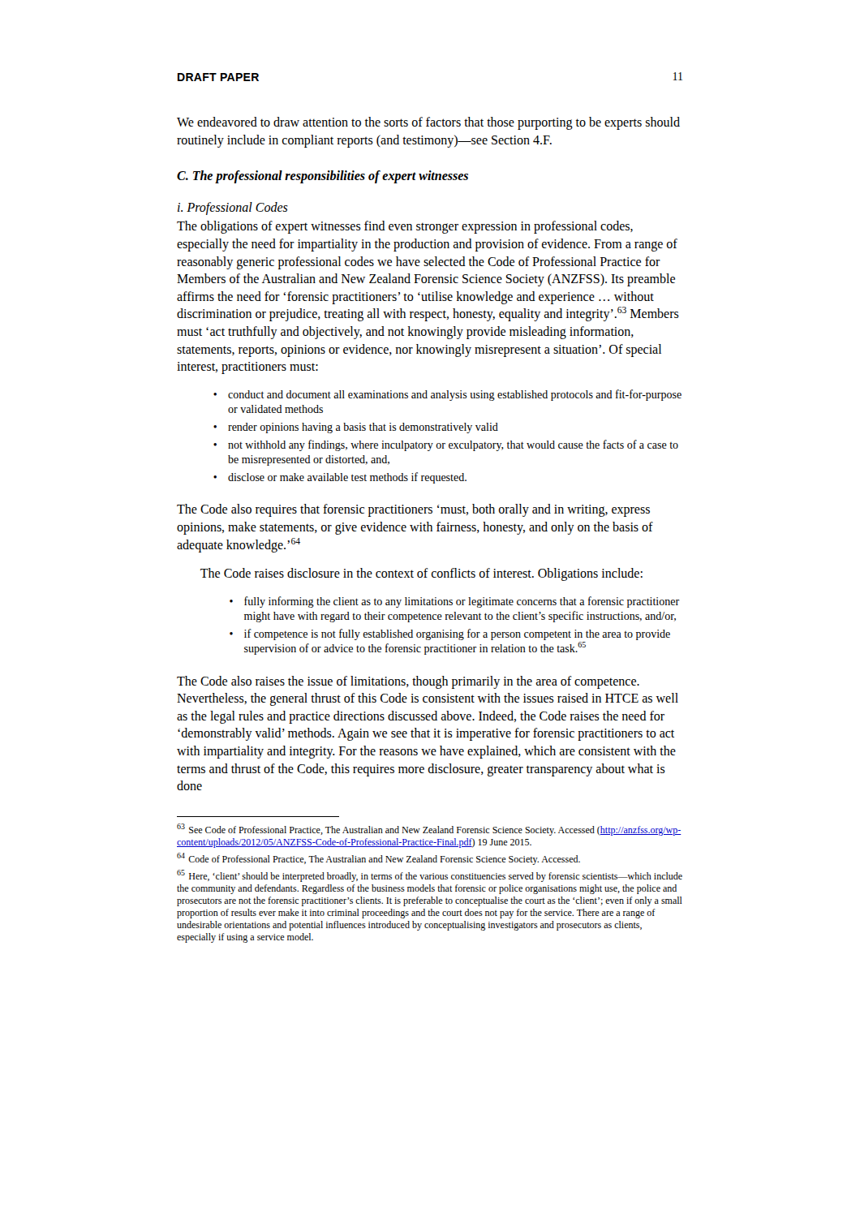DRAFT PAPER
11
We endeavored to draw attention to the sorts of factors that those purporting to be experts should routinely include in compliant reports (and testimony)—see Section 4.F.
C. The professional responsibilities of expert witnesses
i. Professional Codes
The obligations of expert witnesses find even stronger expression in professional codes, especially the need for impartiality in the production and provision of evidence. From a range of reasonably generic professional codes we have selected the Code of Professional Practice for Members of the Australian and New Zealand Forensic Science Society (ANZFSS). Its preamble affirms the need for ‘forensic practitioners’ to ‘utilise knowledge and experience … without discrimination or prejudice, treating all with respect, honesty, equality and integrity’.63 Members must ‘act truthfully and objectively, and not knowingly provide misleading information, statements, reports, opinions or evidence, nor knowingly misrepresent a situation’. Of special interest, practitioners must:
conduct and document all examinations and analysis using established protocols and fit-for-purpose or validated methods
render opinions having a basis that is demonstratively valid
not withhold any findings, where inculpatory or exculpatory, that would cause the facts of a case to be misrepresented or distorted, and,
disclose or make available test methods if requested.
The Code also requires that forensic practitioners ‘must, both orally and in writing, express opinions, make statements, or give evidence with fairness, honesty, and only on the basis of adequate knowledge.’64
The Code raises disclosure in the context of conflicts of interest. Obligations include:
fully informing the client as to any limitations or legitimate concerns that a forensic practitioner might have with regard to their competence relevant to the client’s specific instructions, and/or,
if competence is not fully established organising for a person competent in the area to provide supervision of or advice to the forensic practitioner in relation to the task.65
The Code also raises the issue of limitations, though primarily in the area of competence. Nevertheless, the general thrust of this Code is consistent with the issues raised in HTCE as well as the legal rules and practice directions discussed above. Indeed, the Code raises the need for ‘demonstrably valid’ methods. Again we see that it is imperative for forensic practitioners to act with impartiality and integrity. For the reasons we have explained, which are consistent with the terms and thrust of the Code, this requires more disclosure, greater transparency about what is done
63 See Code of Professional Practice, The Australian and New Zealand Forensic Science Society. Accessed (http://anzfss.org/wp-content/uploads/2012/05/ANZFSS-Code-of-Professional-Practice-Final.pdf) 19 June 2015.
64 Code of Professional Practice, The Australian and New Zealand Forensic Science Society. Accessed.
65 Here, ‘client’ should be interpreted broadly, in terms of the various constituencies served by forensic scientists—which include the community and defendants. Regardless of the business models that forensic or police organisations might use, the police and prosecutors are not the forensic practitioner’s clients. It is preferable to conceptualise the court as the ‘client’; even if only a small proportion of results ever make it into criminal proceedings and the court does not pay for the service. There are a range of undesirable orientations and potential influences introduced by conceptualising investigators and prosecutors as clients, especially if using a service model.